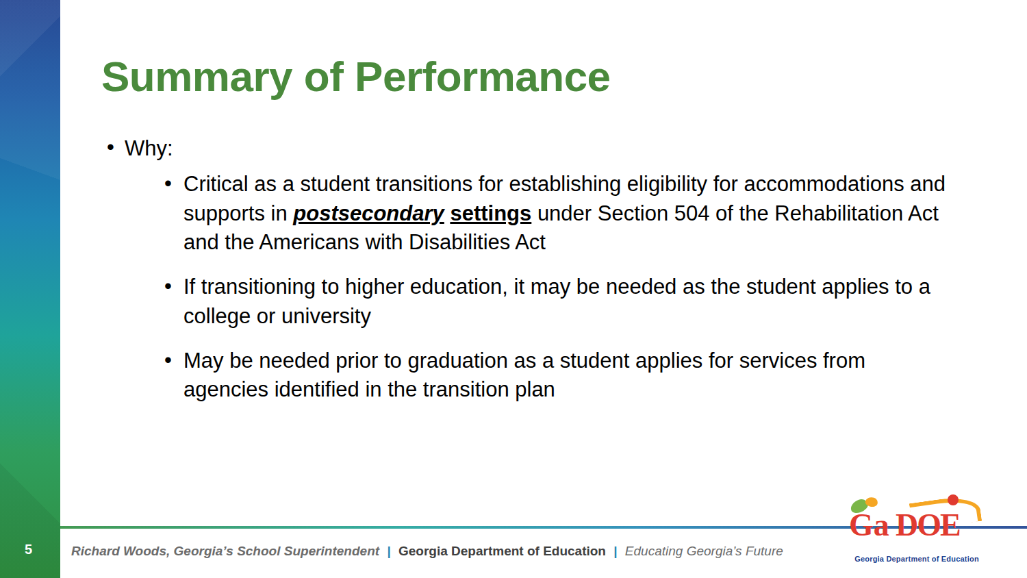Summary of Performance
Why:
Critical as a student transitions for establishing eligibility for accommodations and supports in postsecondary settings under Section 504 of the Rehabilitation Act and the Americans with Disabilities Act
If transitioning to higher education, it may be needed as the student applies to a college or university
May be needed prior to graduation as a student applies for services from agencies identified in the transition plan
5
Richard Woods, Georgia’s School Superintendent | Georgia Department of Education | Educating Georgia’s Future
Ga
DOE
Georgia Department of Education